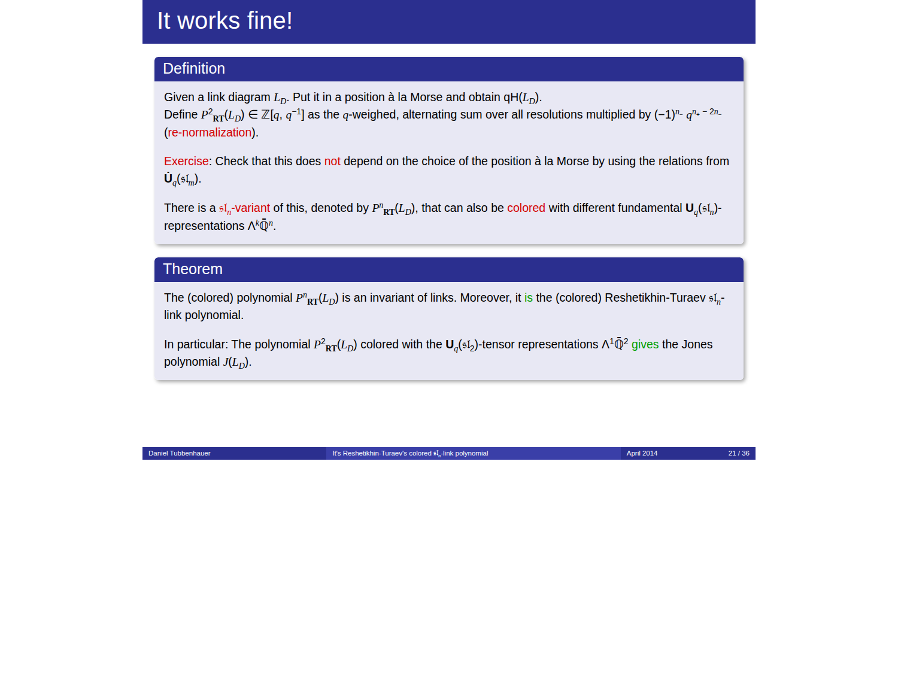It works fine!
Definition
Given a link diagram LD. Put it in a position à la Morse and obtain qH(LD).
Define P2RT(LD) ∈ ℤ[q, q−1] as the q-weighed, alternating sum over all resolutions multiplied by (−1)n− qn+ − 2n− (re-normalization).
Exercise: Check that this does not depend on the choice of the position à la Morse by using the relations from U̇q(𝔰𝔩m).
There is a 𝔰𝔩n-variant of this, denoted by PnRT(LD), that can also be colored with different fundamental Uq(𝔰𝔩n)-representations Λkℚ̄n.
Theorem
The (colored) polynomial PnRT(LD) is an invariant of links. Moreover, it is the (colored) Reshetikhin-Turaev 𝔰𝔩n-link polynomial.
In particular: The polynomial P2RT(LD) colored with the Uq(𝔰𝔩2)-tensor representations Λ1ℚ̄2 gives the Jones polynomial J(LD).
Daniel Tubbenhauer
It's Reshetikhin-Turaev's colored 𝔰𝔩n-link polynomial
April 201421 / 36